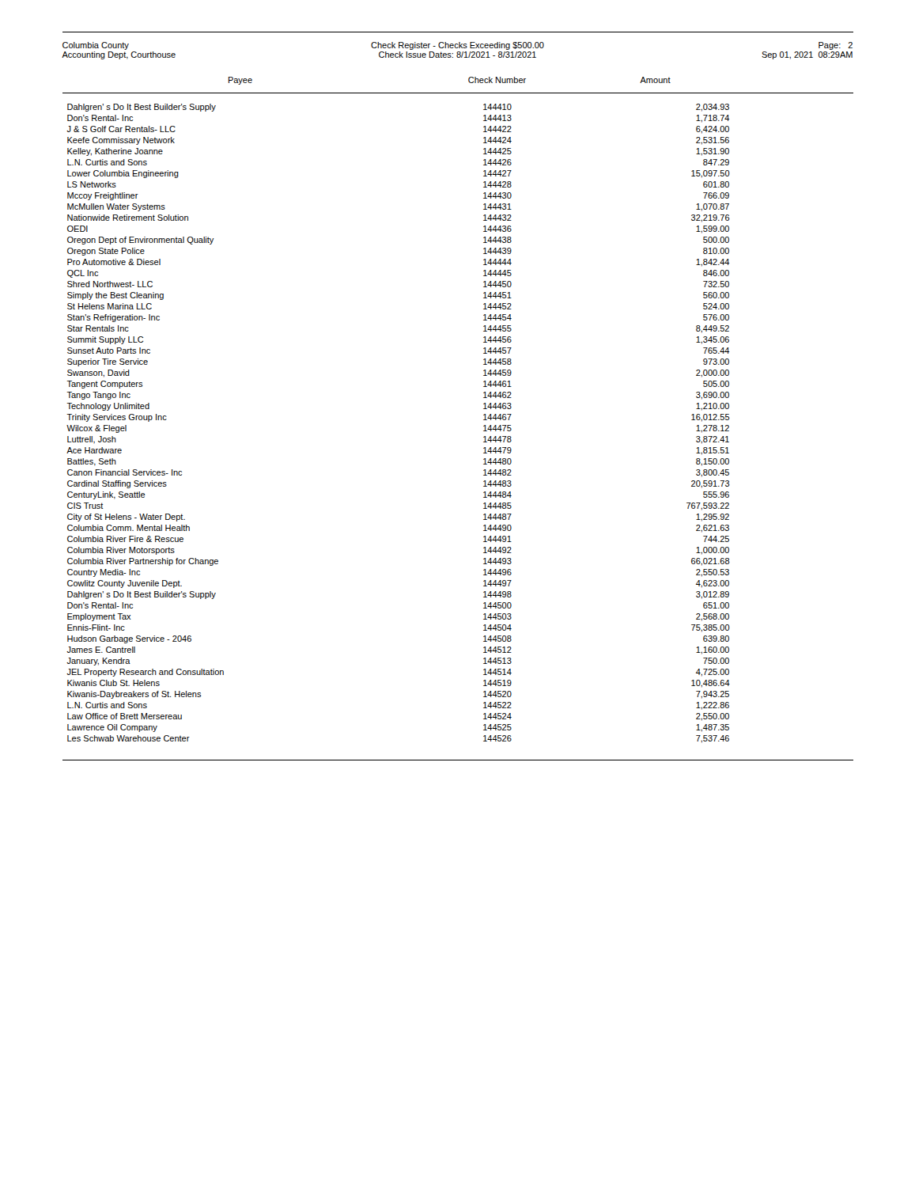| Columbia County | Check Register - Checks Exceeding $500.00 | Page: 2 |
| Accounting Dept, Courthouse | Check Issue Dates: 8/1/2021 - 8/31/2021 | Sep 01, 2021 08:29AM |
| Payee | Check Number | Amount | |
| --- | --- | --- | --- |
| Dahlgren' s Do It Best Builder's Supply | 144410 | 2,034.93 | |
| Don's Rental- Inc | 144413 | 1,718.74 | |
| J & S Golf Car Rentals- LLC | 144422 | 6,424.00 | |
| Keefe Commissary Network | 144424 | 2,531.56 | |
| Kelley, Katherine Joanne | 144425 | 1,531.90 | |
| L.N. Curtis and Sons | 144426 | 847.29 | |
| Lower Columbia Engineering | 144427 | 15,097.50 | |
| LS Networks | 144428 | 601.80 | |
| Mccoy Freightliner | 144430 | 766.09 | |
| McMullen Water Systems | 144431 | 1,070.87 | |
| Nationwide Retirement Solution | 144432 | 32,219.76 | |
| OEDI | 144436 | 1,599.00 | |
| Oregon Dept of Environmental Quality | 144438 | 500.00 | |
| Oregon State Police | 144439 | 810.00 | |
| Pro Automotive & Diesel | 144444 | 1,842.44 | |
| QCL Inc | 144445 | 846.00 | |
| Shred Northwest- LLC | 144450 | 732.50 | |
| Simply the Best Cleaning | 144451 | 560.00 | |
| St Helens Marina LLC | 144452 | 524.00 | |
| Stan's Refrigeration- Inc | 144454 | 576.00 | |
| Star Rentals Inc | 144455 | 8,449.52 | |
| Summit Supply LLC | 144456 | 1,345.06 | |
| Sunset Auto Parts Inc | 144457 | 765.44 | |
| Superior Tire Service | 144458 | 973.00 | |
| Swanson, David | 144459 | 2,000.00 | |
| Tangent Computers | 144461 | 505.00 | |
| Tango Tango Inc | 144462 | 3,690.00 | |
| Technology Unlimited | 144463 | 1,210.00 | |
| Trinity Services Group Inc | 144467 | 16,012.55 | |
| Wilcox & Flegel | 144475 | 1,278.12 | |
| Luttrell, Josh | 144478 | 3,872.41 | |
| Ace Hardware | 144479 | 1,815.51 | |
| Battles, Seth | 144480 | 8,150.00 | |
| Canon Financial Services- Inc | 144482 | 3,800.45 | |
| Cardinal Staffing Services | 144483 | 20,591.73 | |
| CenturyLink, Seattle | 144484 | 555.96 | |
| CIS Trust | 144485 | 767,593.22 | |
| City of St Helens - Water Dept. | 144487 | 1,295.92 | |
| Columbia Comm. Mental Health | 144490 | 2,621.63 | |
| Columbia River Fire & Rescue | 144491 | 744.25 | |
| Columbia River Motorsports | 144492 | 1,000.00 | |
| Columbia River Partnership for Change | 144493 | 66,021.68 | |
| Country Media- Inc | 144496 | 2,550.53 | |
| Cowlitz County Juvenile Dept. | 144497 | 4,623.00 | |
| Dahlgren' s Do It Best Builder's Supply | 144498 | 3,012.89 | |
| Don's Rental- Inc | 144500 | 651.00 | |
| Employment Tax | 144503 | 2,568.00 | |
| Ennis-Flint- Inc | 144504 | 75,385.00 | |
| Hudson Garbage Service - 2046 | 144508 | 639.80 | |
| James E. Cantrell | 144512 | 1,160.00 | |
| January, Kendra | 144513 | 750.00 | |
| JEL Property Research and Consultation | 144514 | 4,725.00 | |
| Kiwanis Club St. Helens | 144519 | 10,486.64 | |
| Kiwanis-Daybreakers of St. Helens | 144520 | 7,943.25 | |
| L.N. Curtis and Sons | 144522 | 1,222.86 | |
| Law Office of Brett Mersereau | 144524 | 2,550.00 | |
| Lawrence Oil Company | 144525 | 1,487.35 | |
| Les Schwab Warehouse Center | 144526 | 7,537.46 | |